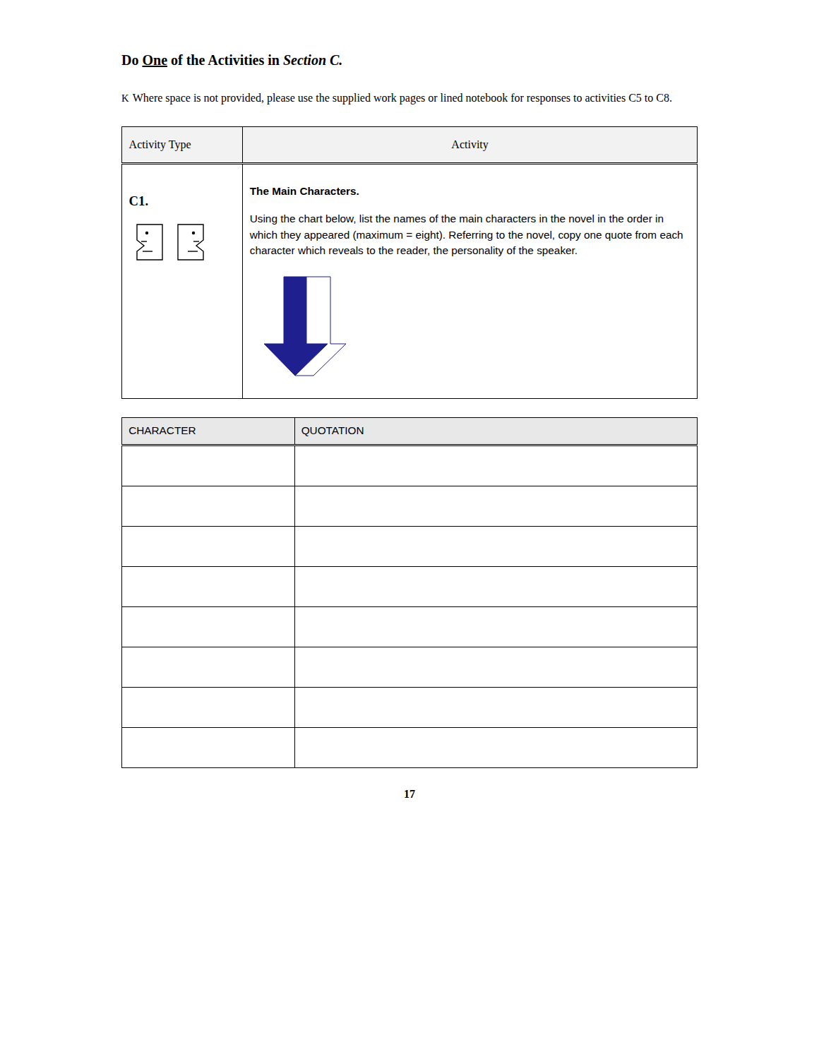Do One of the Activities in Section C.
KWhere space is not provided, please use the supplied work pages or lined notebook for responses to activities C5 to C8.
| Activity Type | Activity |
| --- | --- |
| C1. | The Main Characters. Using the chart below, list the names of the main characters in the novel in the order in which they appeared (maximum = eight). Referring to the novel, copy one quote from each character which reveals to the reader, the personality of the speaker. |
| CHARACTER | QUOTATION |
| --- | --- |
17